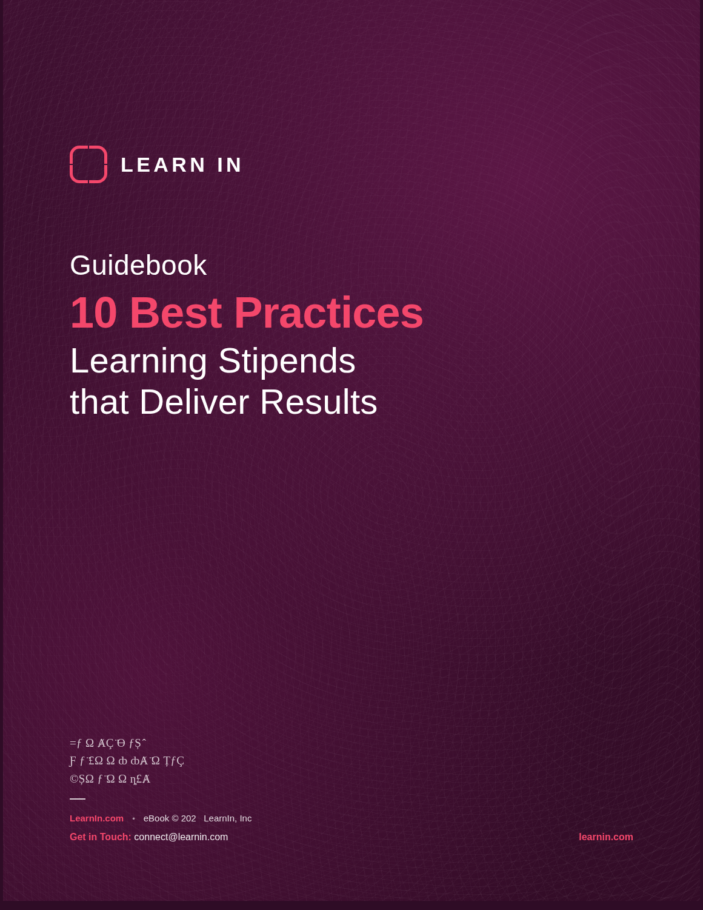LEARN IN
Guidebook
10 Best Practices
Learning Stipends
that Deliver Results
=ƒ Ω ȺÇ ̈Ɵ ƒȘ ̂
Ƒ ƒ ̈£Ω Ω ȸ ȸȺ ̈Ω ȚƒÇ
©ȘΩ ƒ ̈Ω Ω ȵ£Ⱥ
LearnIn.com • eBook © 202 LearnIn, Inc
Get in Touch: connect@learnin.com
learnin.com